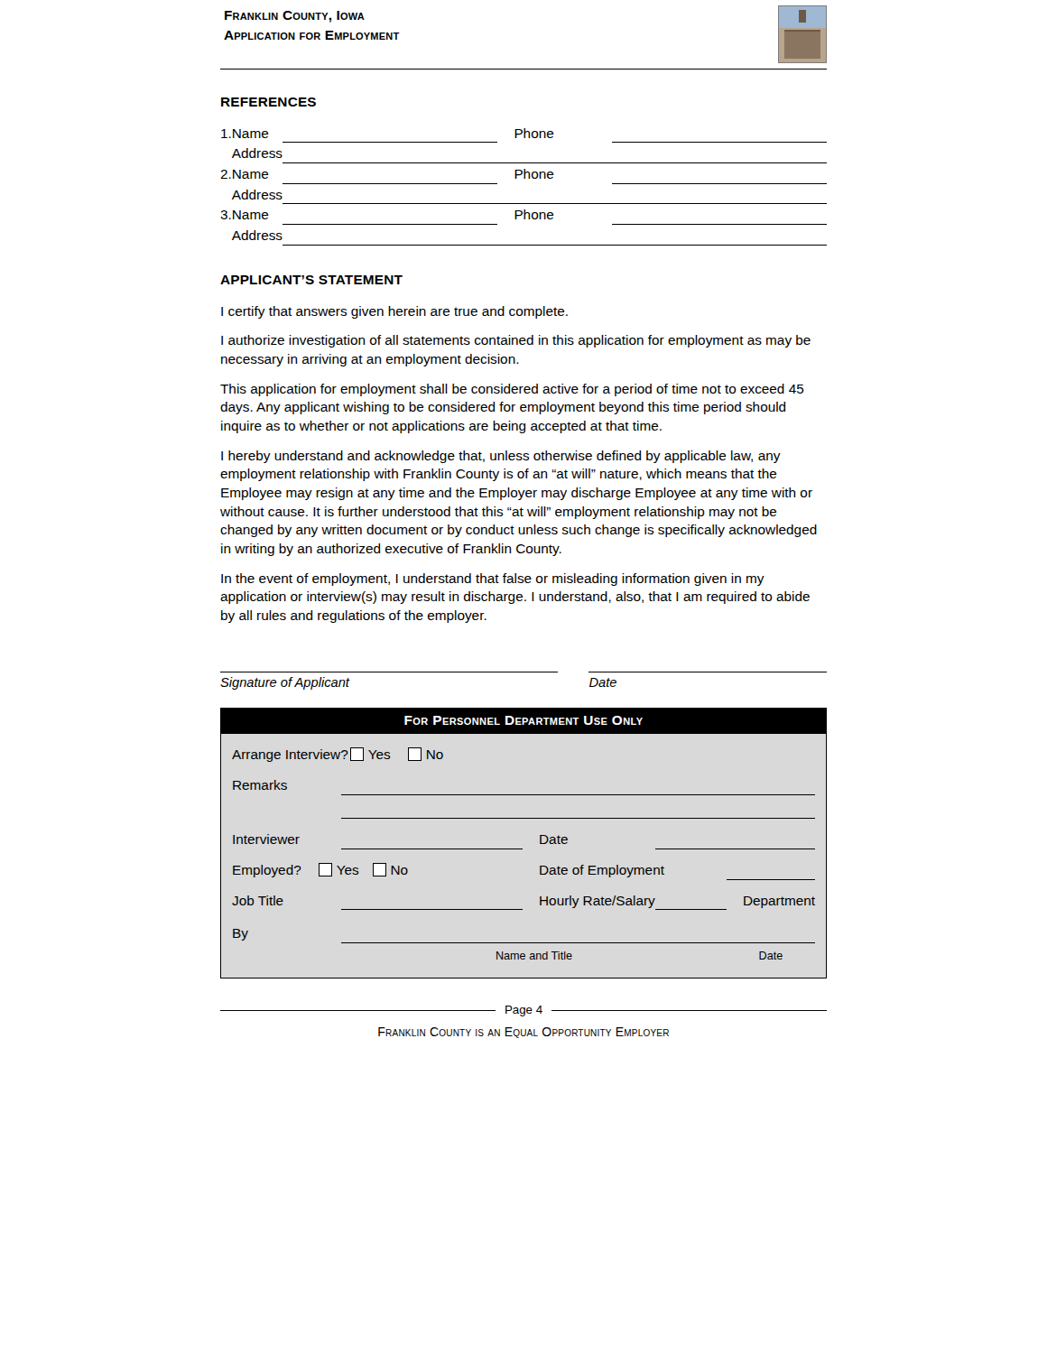Franklin County, Iowa
Application for Employment
REFERENCES
| 1. | Name | | Phone | |
| | Address | |
| 2. | Name | | Phone | |
| | Address | |
| 3. | Name | | Phone | |
| | Address | |
APPLICANT’S STATEMENT
I certify that answers given herein are true and complete.
I authorize investigation of all statements contained in this application for employment as may be necessary in arriving at an employment decision.
This application for employment shall be considered active for a period of time not to exceed 45 days. Any applicant wishing to be considered for employment beyond this time period should inquire as to whether or not applications are being accepted at that time.
I hereby understand and acknowledge that, unless otherwise defined by applicable law, any employment relationship with Franklin County is of an “at will” nature, which means that the Employee may resign at any time and the Employer may discharge Employee at any time with or without cause. It is further understood that this “at will” employment relationship may not be changed by any written document or by conduct unless such change is specifically acknowledged in writing by an authorized executive of Franklin County.
In the event of employment, I understand that false or misleading information given in my application or interview(s) may result in discharge. I understand, also, that I am required to abide by all rules and regulations of the employer.
Signature of Applicant
Date
For Personnel Department Use Only
| Arrange Interview? Yes No |
| Remarks | |
| Interviewer | | Date | |
| Employed? Yes No | Date of Employment | |
| Job Title | | Hourly Rate/Salary | | Department | |
| By | | |
| | Name and Title | Date |
Page 4
Franklin County is an Equal Opportunity Employer